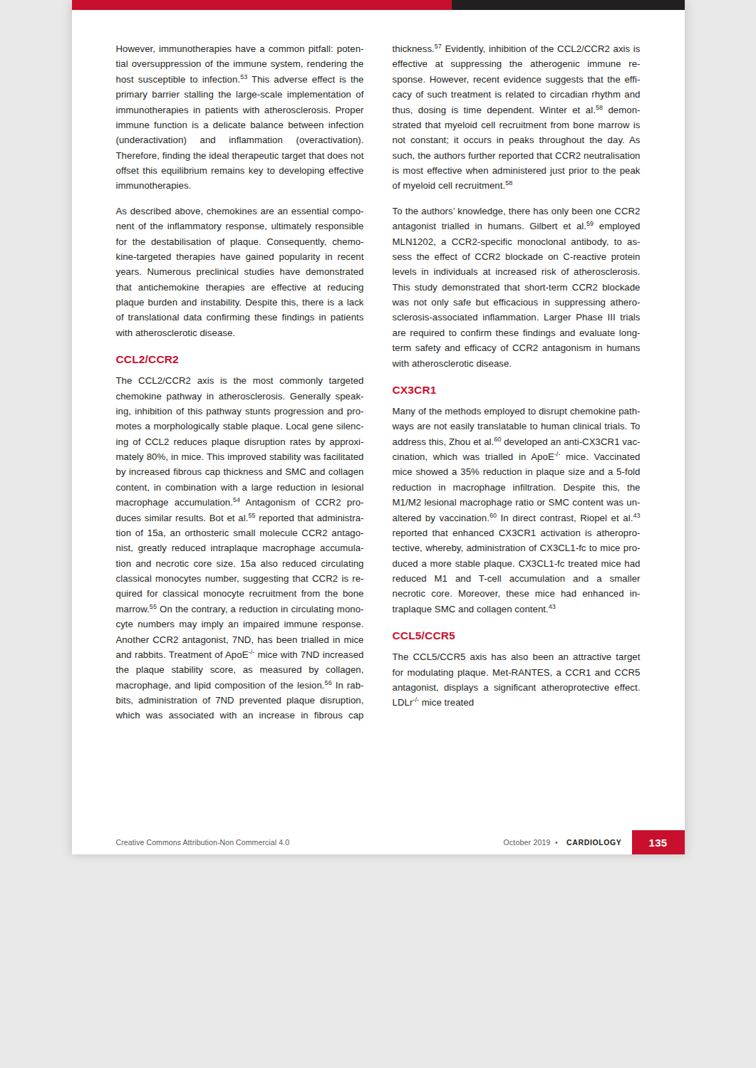However, immunotherapies have a common pitfall: potential oversuppression of the immune system, rendering the host susceptible to infection.53 This adverse effect is the primary barrier stalling the large-scale implementation of immunotherapies in patients with atherosclerosis. Proper immune function is a delicate balance between infection (underactivation) and inflammation (overactivation). Therefore, finding the ideal therapeutic target that does not offset this equilibrium remains key to developing effective immunotherapies.
As described above, chemokines are an essential component of the inflammatory response, ultimately responsible for the destabilisation of plaque. Consequently, chemokine-targeted therapies have gained popularity in recent years. Numerous preclinical studies have demonstrated that antichemokine therapies are effective at reducing plaque burden and instability. Despite this, there is a lack of translational data confirming these findings in patients with atherosclerotic disease.
CCL2/CCR2
The CCL2/CCR2 axis is the most commonly targeted chemokine pathway in atherosclerosis. Generally speaking, inhibition of this pathway stunts progression and promotes a morphologically stable plaque. Local gene silencing of CCL2 reduces plaque disruption rates by approximately 80%, in mice. This improved stability was facilitated by increased fibrous cap thickness and SMC and collagen content, in combination with a large reduction in lesional macrophage accumulation.54 Antagonism of CCR2 produces similar results. Bot et al.55 reported that administration of 15a, an orthosteric small molecule CCR2 antagonist, greatly reduced intraplaque macrophage accumulation and necrotic core size. 15a also reduced circulating classical monocytes number, suggesting that CCR2 is required for classical monocyte recruitment from the bone marrow.55 On the contrary, a reduction in circulating monocyte numbers may imply an impaired immune response. Another CCR2 antagonist, 7ND, has been trialled in mice and rabbits. Treatment of ApoE-/- mice with 7ND increased the plaque stability score, as measured by collagen, macrophage, and lipid composition of the lesion.56 In rabbits, administration of 7ND prevented plaque disruption, which was associated with an increase in fibrous cap thickness.57 Evidently, inhibition of the CCL2/CCR2 axis is effective at suppressing the atherogenic immune response. However, recent evidence suggests that the efficacy of such treatment is related to circadian rhythm and thus, dosing is time dependent. Winter et al.58 demonstrated that myeloid cell recruitment from bone marrow is not constant; it occurs in peaks throughout the day. As such, the authors further reported that CCR2 neutralisation is most effective when administered just prior to the peak of myeloid cell recruitment.58
To the authors’ knowledge, there has only been one CCR2 antagonist trialled in humans. Gilbert et al.59 employed MLN1202, a CCR2-specific monoclonal antibody, to assess the effect of CCR2 blockade on C-reactive protein levels in individuals at increased risk of atherosclerosis. This study demonstrated that short-term CCR2 blockade was not only safe but efficacious in suppressing atherosclerosis-associated inflammation. Larger Phase III trials are required to confirm these findings and evaluate long-term safety and efficacy of CCR2 antagonism in humans with atherosclerotic disease.
CX3CR1
Many of the methods employed to disrupt chemokine pathways are not easily translatable to human clinical trials. To address this, Zhou et al.60 developed an anti-CX3CR1 vaccination, which was trialled in ApoE-/- mice. Vaccinated mice showed a 35% reduction in plaque size and a 5-fold reduction in macrophage infiltration. Despite this, the M1/M2 lesional macrophage ratio or SMC content was unaltered by vaccination.60 In direct contrast, Riopel et al.43 reported that enhanced CX3CR1 activation is atheroprotective, whereby, administration of CX3CL1-fc to mice produced a more stable plaque. CX3CL1-fc treated mice had reduced M1 and T-cell accumulation and a smaller necrotic core. Moreover, these mice had enhanced intraplaque SMC and collagen content.43
CCL5/CCR5
The CCL5/CCR5 axis has also been an attractive target for modulating plaque. Met-RANTES, a CCR1 and CCR5 antagonist, displays a significant atheroprotective effect. LDLr-/- mice treated
Creative Commons Attribution-Non Commercial 4.0
October 2019 • CARDIOLOGY
135